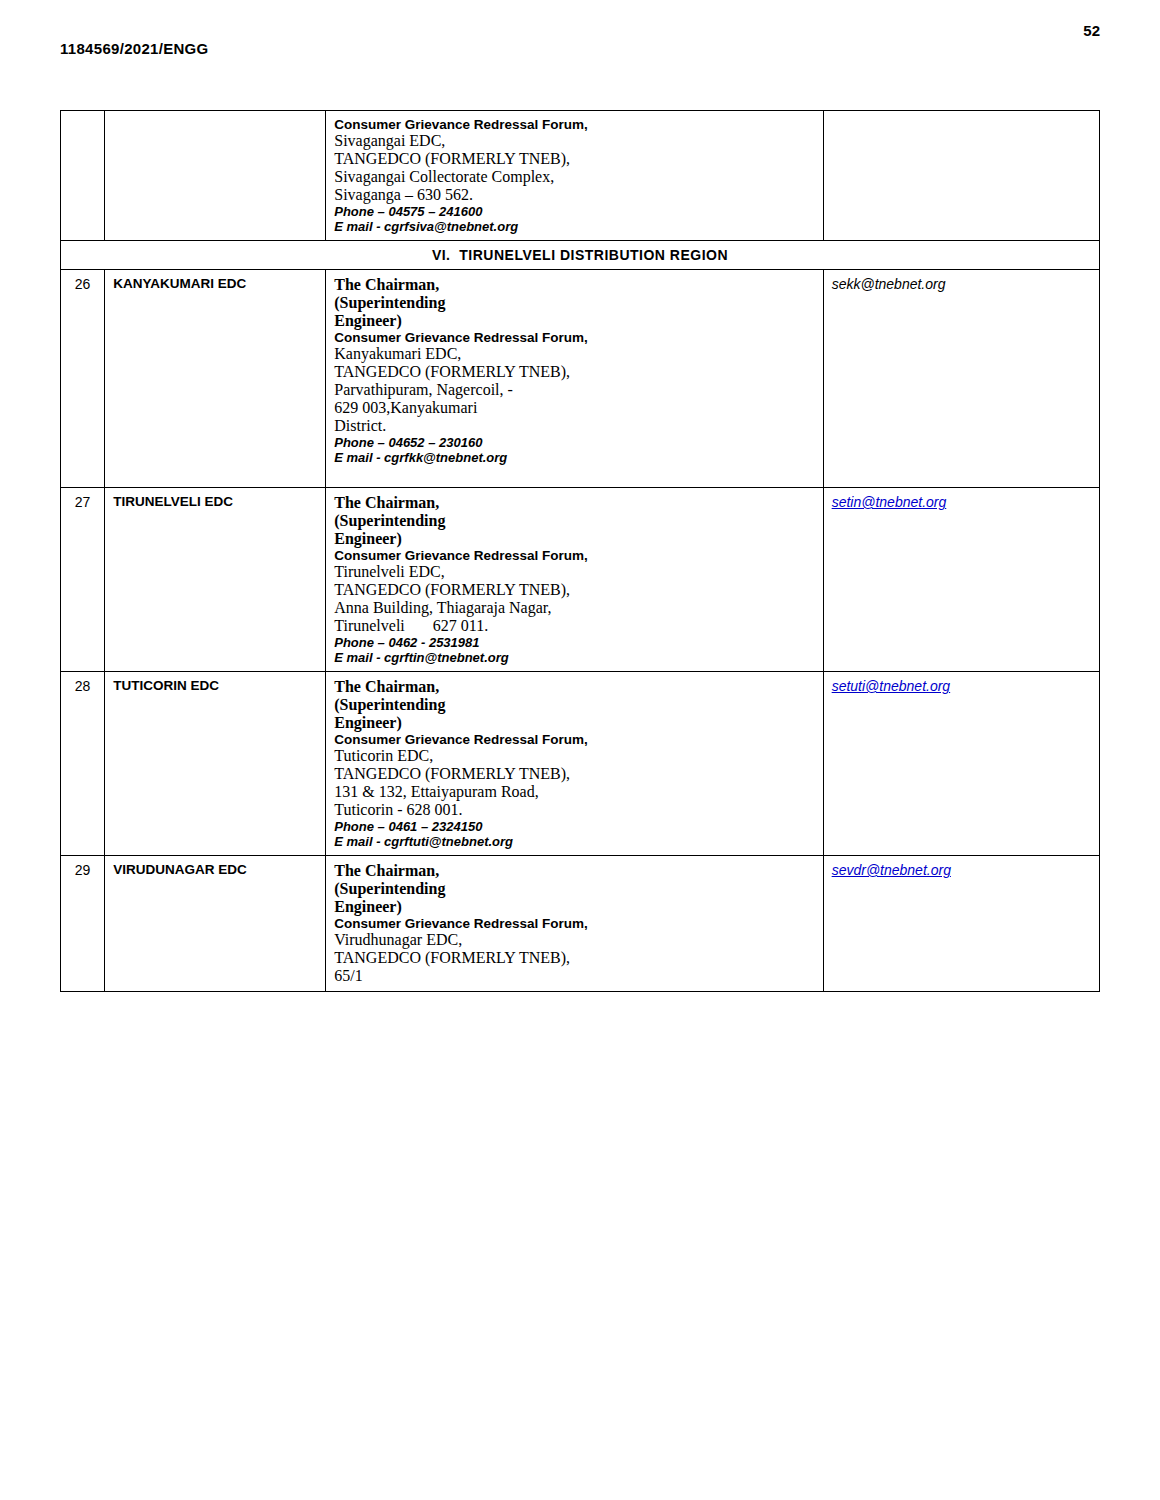52 1184569/2021/ENGG
| | | Consumer Grievance Redressal Forum, Sivagangai EDC, TANGEDCO (FORMERLY TNEB), Sivagangai Collectorate Complex, Sivaganga – 630 562. Phone – 04575 – 241600 E mail - cgrfsiva@tnebnet.org | |
| VI. TIRUNELVELI DISTRIBUTION REGION |
| 26 | KANYAKUMARI EDC | The Chairman, (Superintending Engineer) Consumer Grievance Redressal Forum, Kanyakumari EDC, TANGEDCO (FORMERLY TNEB), Parvathipuram, Nagercoil, - 629 003,Kanyakumari District. Phone – 04652 – 230160 E mail - cgrfkk@tnebnet.org | sekk@tnebnet.org |
| 27 | TIRUNELVELI EDC | The Chairman, (Superintending Engineer) Consumer Grievance Redressal Forum, Tirunelveli EDC, TANGEDCO (FORMERLY TNEB), Anna Building, Thiagaraja Nagar, Tirunelveli 627 011. Phone – 0462 - 2531981 E mail - cgrftin@tnebnet.org | setin@tnebnet.org |
| 28 | TUTICORIN EDC | The Chairman, (Superintending Engineer) Consumer Grievance Redressal Forum, Tuticorin EDC, TANGEDCO (FORMERLY TNEB), 131 & 132, Ettaiyapuram Road, Tuticorin - 628 001. Phone – 0461 – 2324150 E mail - cgrftuti@tnebnet.org | setuti@tnebnet.org |
| 29 | VIRUDUNAGAR EDC | The Chairman, (Superintending Engineer) Consumer Grievance Redressal Forum, Virudhunagar EDC, TANGEDCO (FORMERLY TNEB), 65/1 | sevdr@tnebnet.org |